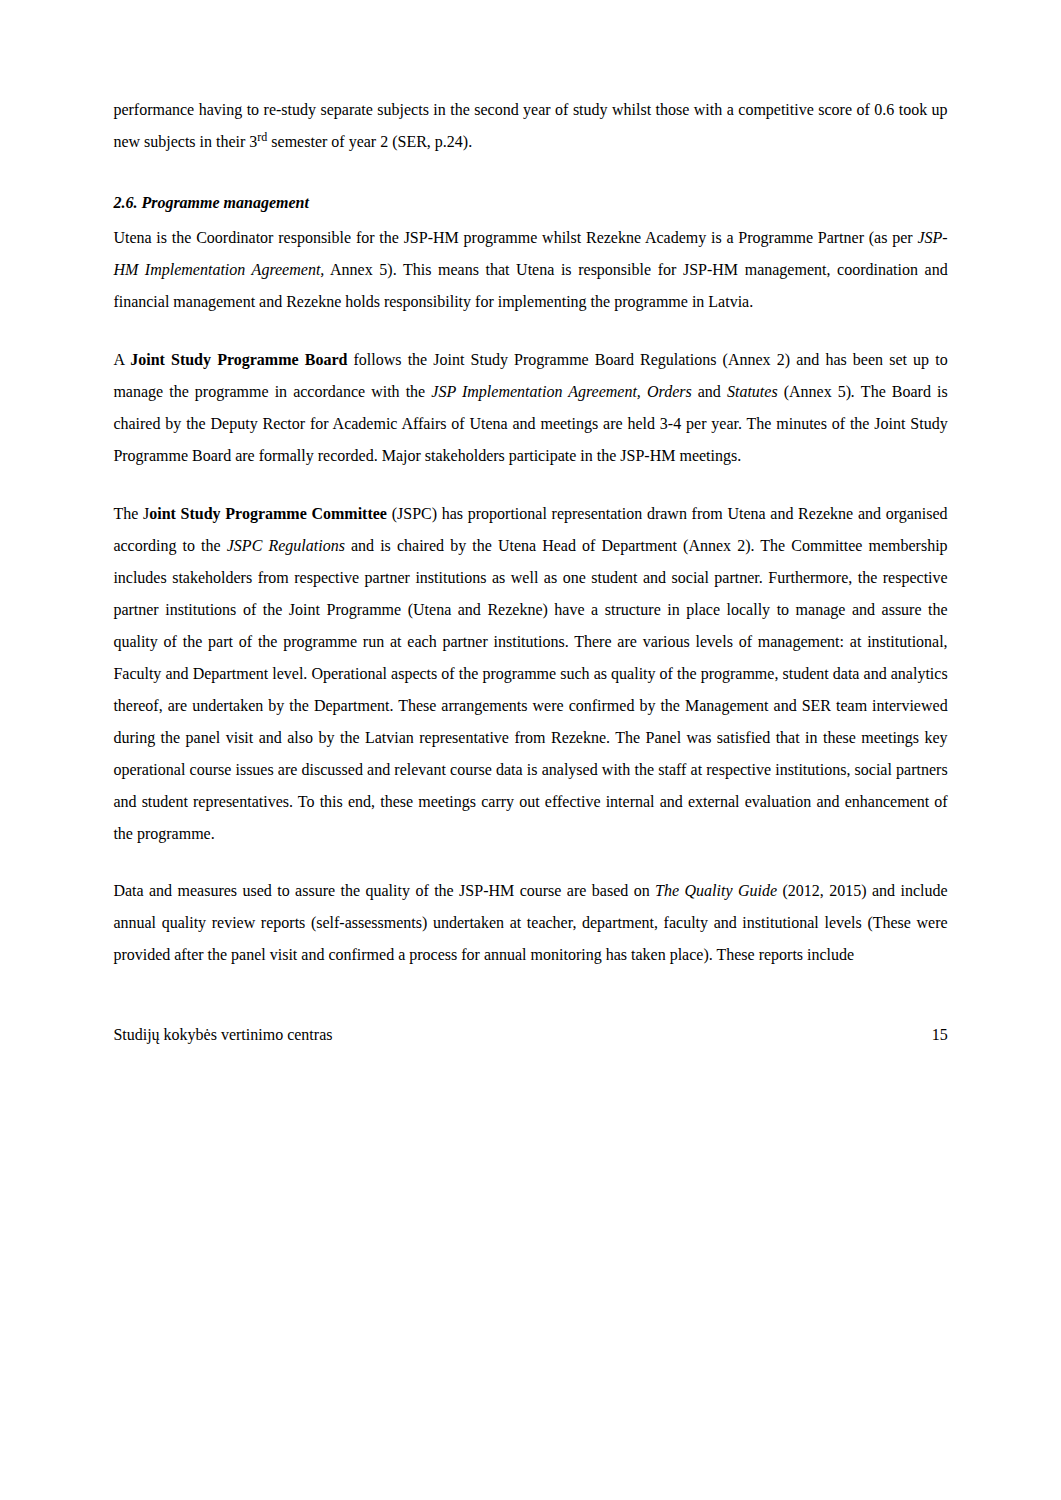performance having to re-study separate subjects in the second year of study whilst those with a competitive score of 0.6 took up new subjects in their 3rd semester of year 2 (SER, p.24).
2.6. Programme management
Utena is the Coordinator responsible for the JSP-HM programme whilst Rezekne Academy is a Programme Partner (as per JSP-HM Implementation Agreement, Annex 5). This means that Utena is responsible for JSP-HM management, coordination and financial management and Rezekne holds responsibility for implementing the programme in Latvia.
A Joint Study Programme Board follows the Joint Study Programme Board Regulations (Annex 2) and has been set up to manage the programme in accordance with the JSP Implementation Agreement, Orders and Statutes (Annex 5). The Board is chaired by the Deputy Rector for Academic Affairs of Utena and meetings are held 3-4 per year. The minutes of the Joint Study Programme Board are formally recorded. Major stakeholders participate in the JSP-HM meetings.
The Joint Study Programme Committee (JSPC) has proportional representation drawn from Utena and Rezekne and organised according to the JSPC Regulations and is chaired by the Utena Head of Department (Annex 2). The Committee membership includes stakeholders from respective partner institutions as well as one student and social partner. Furthermore, the respective partner institutions of the Joint Programme (Utena and Rezekne) have a structure in place locally to manage and assure the quality of the part of the programme run at each partner institutions. There are various levels of management: at institutional, Faculty and Department level. Operational aspects of the programme such as quality of the programme, student data and analytics thereof, are undertaken by the Department. These arrangements were confirmed by the Management and SER team interviewed during the panel visit and also by the Latvian representative from Rezekne. The Panel was satisfied that in these meetings key operational course issues are discussed and relevant course data is analysed with the staff at respective institutions, social partners and student representatives. To this end, these meetings carry out effective internal and external evaluation and enhancement of the programme.
Data and measures used to assure the quality of the JSP-HM course are based on The Quality Guide (2012, 2015) and include annual quality review reports (self-assessments) undertaken at teacher, department, faculty and institutional levels (These were provided after the panel visit and confirmed a process for annual monitoring has taken place). These reports include
Studijų kokybės vertinimo centras 15